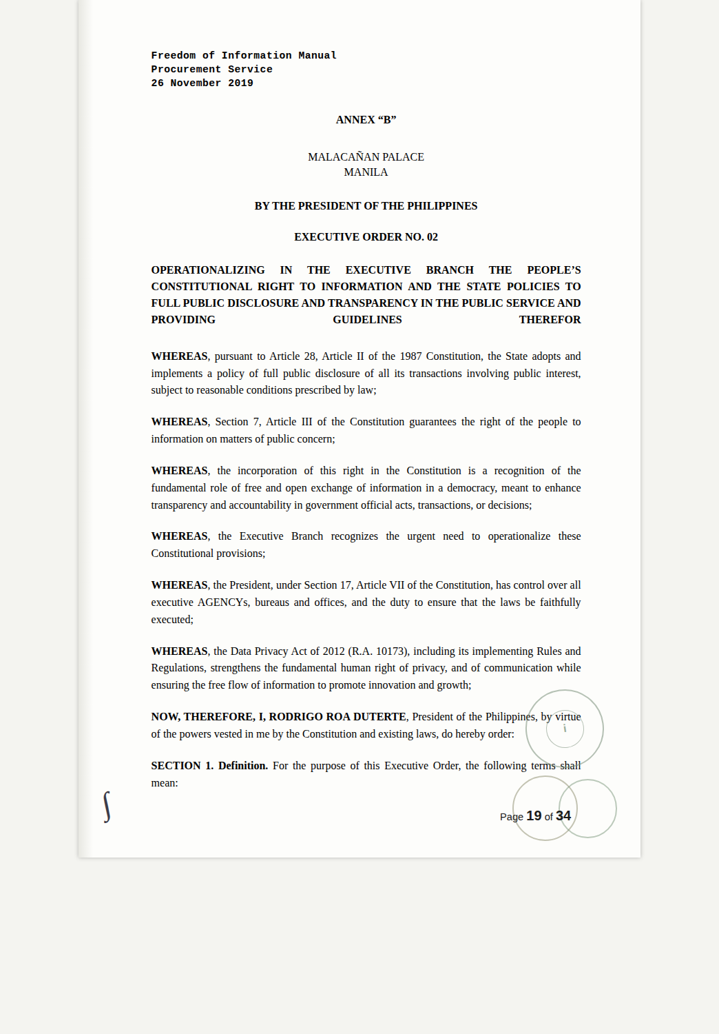Freedom of Information Manual
Procurement Service
26 November 2019
ANNEX “B”
MALACAÑAN PALACE
MANILA
BY THE PRESIDENT OF THE PHILIPPINES
EXECUTIVE ORDER NO. 02
OPERATIONALIZING IN THE EXECUTIVE BRANCH THE PEOPLE’S CONSTITUTIONAL RIGHT TO INFORMATION AND THE STATE POLICIES TO FULL PUBLIC DISCLOSURE AND TRANSPARENCY IN THE PUBLIC SERVICE AND PROVIDING GUIDELINES THEREFOR
WHEREAS, pursuant to Article 28, Article II of the 1987 Constitution, the State adopts and implements a policy of full public disclosure of all its transactions involving public interest, subject to reasonable conditions prescribed by law;
WHEREAS, Section 7, Article III of the Constitution guarantees the right of the people to information on matters of public concern;
WHEREAS, the incorporation of this right in the Constitution is a recognition of the fundamental role of free and open exchange of information in a democracy, meant to enhance transparency and accountability in government official acts, transactions, or decisions;
WHEREAS, the Executive Branch recognizes the urgent need to operationalize these Constitutional provisions;
WHEREAS, the President, under Section 17, Article VII of the Constitution, has control over all executive AGENCYs, bureaus and offices, and the duty to ensure that the laws be faithfully executed;
WHEREAS, the Data Privacy Act of 2012 (R.A. 10173), including its implementing Rules and Regulations, strengthens the fundamental human right of privacy, and of communication while ensuring the free flow of information to promote innovation and growth;
NOW, THEREFORE, I, RODRIGO ROA DUTERTE, President of the Philippines, by virtue of the powers vested in me by the Constitution and existing laws, do hereby order:
SECTION 1. Definition. For the purpose of this Executive Order, the following terms shall mean:
i
Page 19 of 34
∫